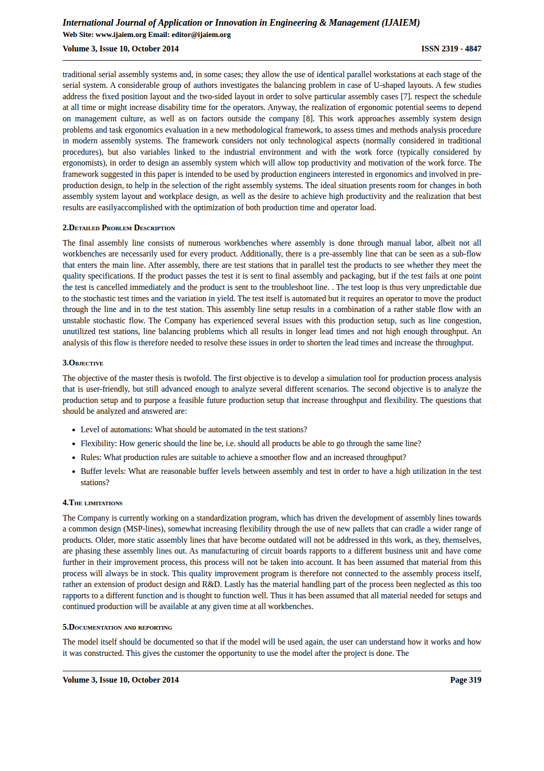International Journal of Application or Innovation in Engineering & Management (IJAIEM)
Web Site: www.ijaiem.org Email: editor@ijaiem.org
Volume 3, Issue 10, October 2014 ISSN 2319 - 4847
traditional serial assembly systems and, in some cases; they allow the use of identical parallel workstations at each stage of the serial system. A considerable group of authors investigates the balancing problem in case of U-shaped layouts. A few studies address the fixed position layout and the two-sided layout in order to solve particular assembly cases [7]. respect the schedule at all time or might increase disability time for the operators. Anyway, the realization of ergonomic potential seems to depend on management culture, as well as on factors outside the company [8]. This work approaches assembly system design problems and task ergonomics evaluation in a new methodological framework, to assess times and methods analysis procedure in modern assembly systems. The framework considers not only technological aspects (normally considered in traditional procedures), but also variables linked to the industrial environment and with the work force (typically considered by ergonomists), in order to design an assembly system which will allow top productivity and motivation of the work force. The framework suggested in this paper is intended to be used by production engineers interested in ergonomics and involved in pre-production design, to help in the selection of the right assembly systems. The ideal situation presents room for changes in both assembly system layout and workplace design, as well as the desire to achieve high productivity and the realization that best results are easilyaccomplished with the optimization of both production time and operator load.
2.Detailed Problem Description
The final assembly line consists of numerous workbenches where assembly is done through manual labor, albeit not all workbenches are necessarily used for every product. Additionally, there is a pre-assembly line that can be seen as a sub-flow that enters the main line. After assembly, there are test stations that in parallel test the products to see whether they meet the quality specifications. If the product passes the test it is sent to final assembly and packaging, but if the test fails at one point the test is cancelled immediately and the product is sent to the troubleshoot line. . The test loop is thus very unpredictable due to the stochastic test times and the variation in yield. The test itself is automated but it requires an operator to move the product through the line and in to the test station. This assembly line setup results in a combination of a rather stable flow with an unstable stochastic flow. The Company has experienced several issues with this production setup, such as line congestion, unutilized test stations, line balancing problems which all results in longer lead times and not high enough throughput. An analysis of this flow is therefore needed to resolve these issues in order to shorten the lead times and increase the throughput.
3.Objective
The objective of the master thesis is twofold. The first objective is to develop a simulation tool for production process analysis that is user-friendly, but still advanced enough to analyze several different scenarios. The second objective is to analyze the production setup and to purpose a feasible future production setup that increase throughput and flexibility. The questions that should be analyzed and answered are:
Level of automations: What should be automated in the test stations?
Flexibility: How generic should the line be, i.e. should all products be able to go through the same line?
Rules: What production rules are suitable to achieve a smoother flow and an increased throughput?
Buffer levels: What are reasonable buffer levels between assembly and test in order to have a high utilization in the test stations?
4.The limitations
The Company is currently working on a standardization program, which has driven the development of assembly lines towards a common design (MSP-lines), somewhat increasing flexibility through the use of new pallets that can cradle a wider range of products. Older, more static assembly lines that have become outdated will not be addressed in this work, as they, themselves, are phasing these assembly lines out. As manufacturing of circuit boards rapports to a different business unit and have come further in their improvement process, this process will not be taken into account. It has been assumed that material from this process will always be in stock. This quality improvement program is therefore not connected to the assembly process itself, rather an extension of product design and R&D. Lastly has the material handling part of the process been neglected as this too rapports to a different function and is thought to function well. Thus it has been assumed that all material needed for setups and continued production will be available at any given time at all workbenches.
5.Documentation and reporting
The model itself should be documented so that if the model will be used again, the user can understand how it works and how it was constructed. This gives the customer the opportunity to use the model after the project is done. The
Volume 3, Issue 10, October 2014 Page 319